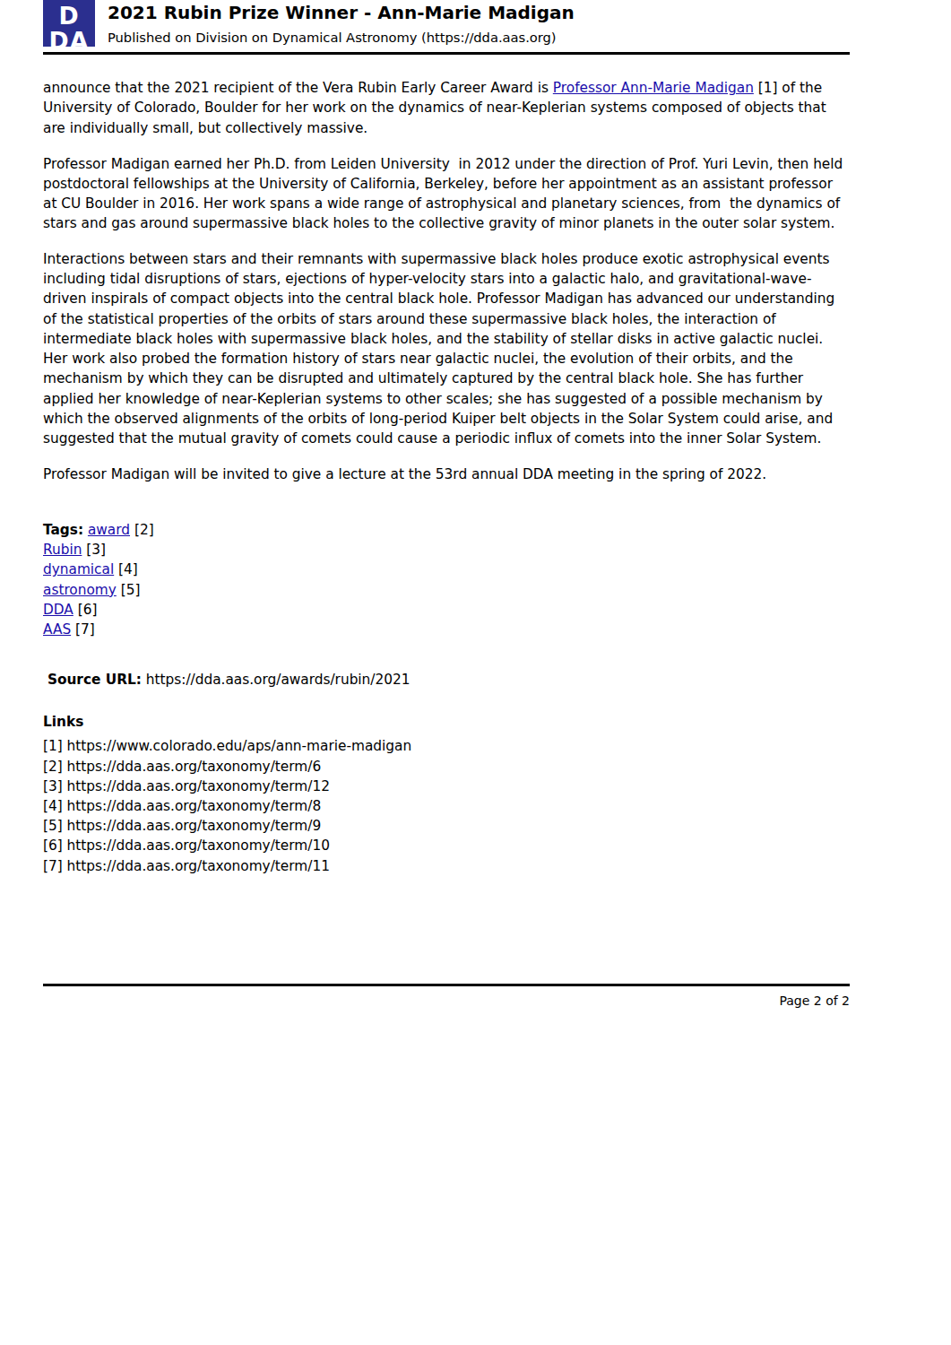DDA
2021 Rubin Prize Winner - Ann-Marie Madigan
Published on Division on Dynamical Astronomy (https://dda.aas.org)
announce that the 2021 recipient of the Vera Rubin Early Career Award is Professor Ann-Marie Madigan [1] of the University of Colorado, Boulder for her work on the dynamics of near-Keplerian systems composed of objects that are individually small, but collectively massive.
Professor Madigan earned her Ph.D. from Leiden University in 2012 under the direction of Prof. Yuri Levin, then held postdoctoral fellowships at the University of California, Berkeley, before her appointment as an assistant professor at CU Boulder in 2016. Her work spans a wide range of astrophysical and planetary sciences, from the dynamics of stars and gas around supermassive black holes to the collective gravity of minor planets in the outer solar system.
Interactions between stars and their remnants with supermassive black holes produce exotic astrophysical events including tidal disruptions of stars, ejections of hyper-velocity stars into a galactic halo, and gravitational-wave-driven inspirals of compact objects into the central black hole. Professor Madigan has advanced our understanding of the statistical properties of the orbits of stars around these supermassive black holes, the interaction of intermediate black holes with supermassive black holes, and the stability of stellar disks in active galactic nuclei. Her work also probed the formation history of stars near galactic nuclei, the evolution of their orbits, and the mechanism by which they can be disrupted and ultimately captured by the central black hole. She has further applied her knowledge of near-Keplerian systems to other scales; she has suggested of a possible mechanism by which the observed alignments of the orbits of long-period Kuiper belt objects in the Solar System could arise, and suggested that the mutual gravity of comets could cause a periodic influx of comets into the inner Solar System.
Professor Madigan will be invited to give a lecture at the 53rd annual DDA meeting in the spring of 2022.
Tags: award [2]
Rubin [3]
dynamical [4]
astronomy [5]
DDA [6]
AAS [7]
Source URL: https://dda.aas.org/awards/rubin/2021
Links
[1] https://www.colorado.edu/aps/ann-marie-madigan
[2] https://dda.aas.org/taxonomy/term/6
[3] https://dda.aas.org/taxonomy/term/12
[4] https://dda.aas.org/taxonomy/term/8
[5] https://dda.aas.org/taxonomy/term/9
[6] https://dda.aas.org/taxonomy/term/10
[7] https://dda.aas.org/taxonomy/term/11
Page 2 of 2